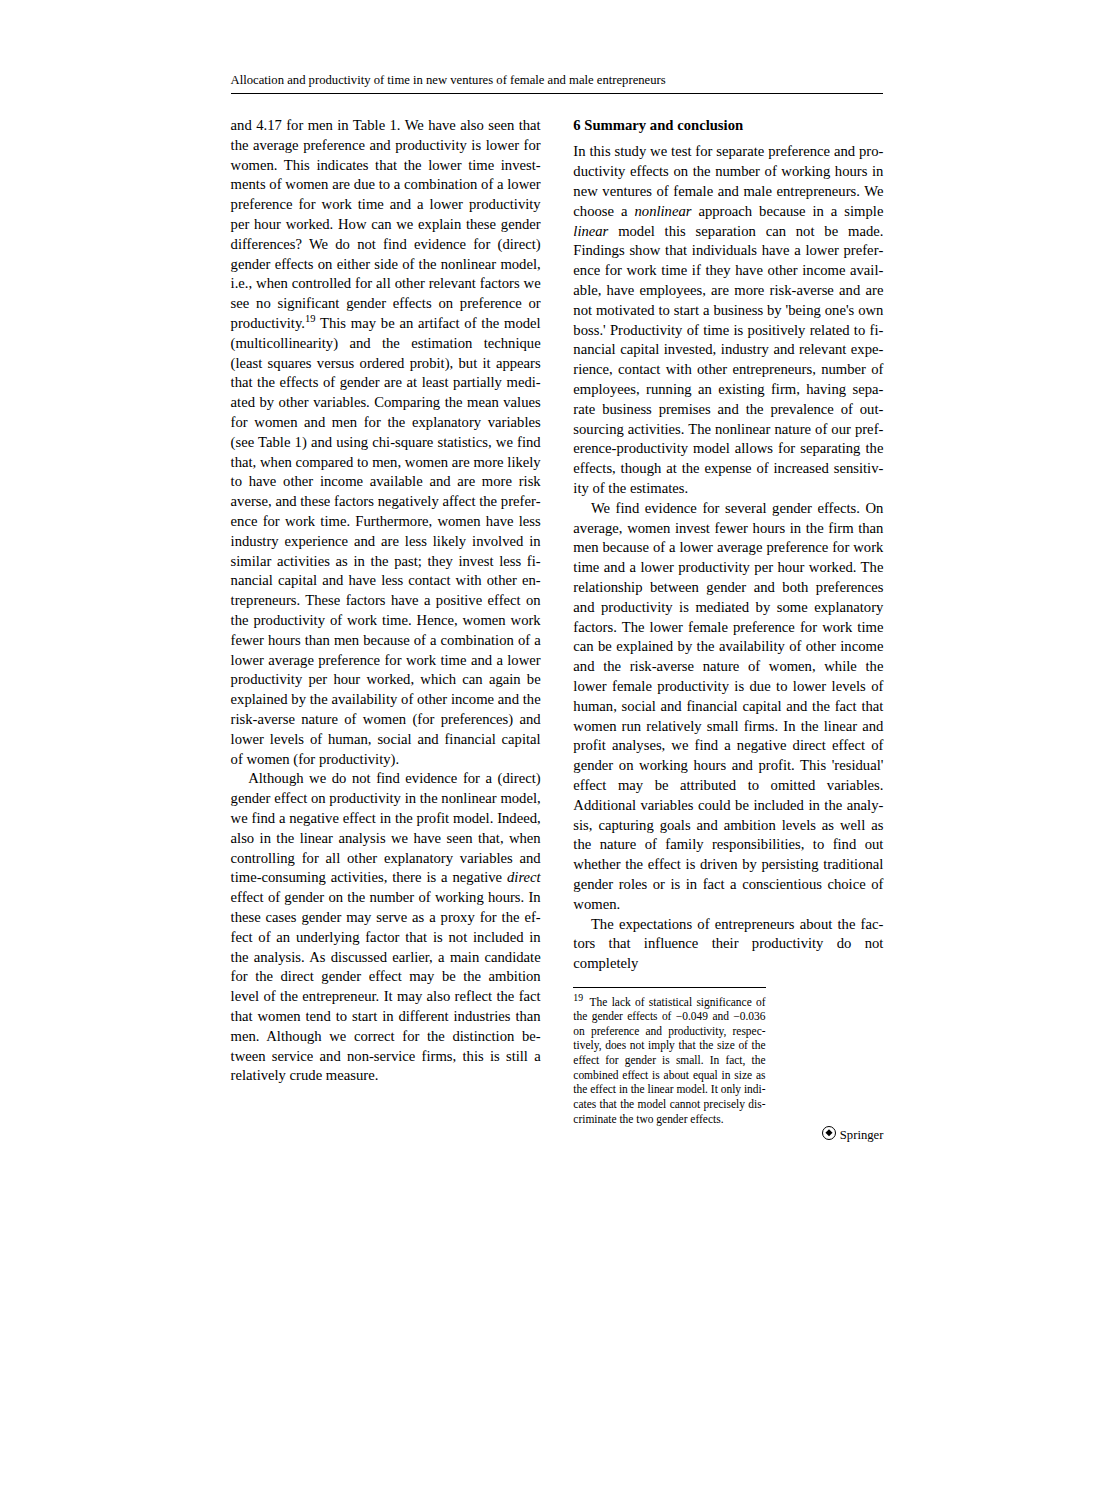Allocation and productivity of time in new ventures of female and male entrepreneurs
and 4.17 for men in Table 1. We have also seen that the average preference and productivity is lower for women. This indicates that the lower time investments of women are due to a combination of a lower preference for work time and a lower productivity per hour worked. How can we explain these gender differences? We do not find evidence for (direct) gender effects on either side of the nonlinear model, i.e., when controlled for all other relevant factors we see no significant gender effects on preference or productivity.19 This may be an artifact of the model (multicollinearity) and the estimation technique (least squares versus ordered probit), but it appears that the effects of gender are at least partially mediated by other variables. Comparing the mean values for women and men for the explanatory variables (see Table 1) and using chi-square statistics, we find that, when compared to men, women are more likely to have other income available and are more risk averse, and these factors negatively affect the preference for work time. Furthermore, women have less industry experience and are less likely involved in similar activities as in the past; they invest less financial capital and have less contact with other entrepreneurs. These factors have a positive effect on the productivity of work time. Hence, women work fewer hours than men because of a combination of a lower average preference for work time and a lower productivity per hour worked, which can again be explained by the availability of other income and the risk-averse nature of women (for preferences) and lower levels of human, social and financial capital of women (for productivity).
Although we do not find evidence for a (direct) gender effect on productivity in the nonlinear model, we find a negative effect in the profit model. Indeed, also in the linear analysis we have seen that, when controlling for all other explanatory variables and time-consuming activities, there is a negative direct effect of gender on the number of working hours. In these cases gender may serve as a proxy for the effect of an underlying factor that is not included in the analysis. As discussed earlier, a main candidate for the direct gender effect may be the ambition level of the entrepreneur. It may also reflect the fact that women tend to start in different industries than men. Although we correct for the distinction between service and non-service firms, this is still a relatively crude measure.
6 Summary and conclusion
In this study we test for separate preference and productivity effects on the number of working hours in new ventures of female and male entrepreneurs. We choose a nonlinear approach because in a simple linear model this separation can not be made. Findings show that individuals have a lower preference for work time if they have other income available, have employees, are more risk-averse and are not motivated to start a business by 'being one's own boss.' Productivity of time is positively related to financial capital invested, industry and relevant experience, contact with other entrepreneurs, number of employees, running an existing firm, having separate business premises and the prevalence of outsourcing activities. The nonlinear nature of our preference-productivity model allows for separating the effects, though at the expense of increased sensitivity of the estimates.
We find evidence for several gender effects. On average, women invest fewer hours in the firm than men because of a lower average preference for work time and a lower productivity per hour worked. The relationship between gender and both preferences and productivity is mediated by some explanatory factors. The lower female preference for work time can be explained by the availability of other income and the risk-averse nature of women, while the lower female productivity is due to lower levels of human, social and financial capital and the fact that women run relatively small firms. In the linear and profit analyses, we find a negative direct effect of gender on working hours and profit. This 'residual' effect may be attributed to omitted variables. Additional variables could be included in the analysis, capturing goals and ambition levels as well as the nature of family responsibilities, to find out whether the effect is driven by persisting traditional gender roles or is in fact a conscientious choice of women.
The expectations of entrepreneurs about the factors that influence their productivity do not completely
19 The lack of statistical significance of the gender effects of −0.049 and −0.036 on preference and productivity, respectively, does not imply that the size of the effect for gender is small. In fact, the combined effect is about equal in size as the effect in the linear model. It only indicates that the model cannot precisely discriminate the two gender effects.
Springer